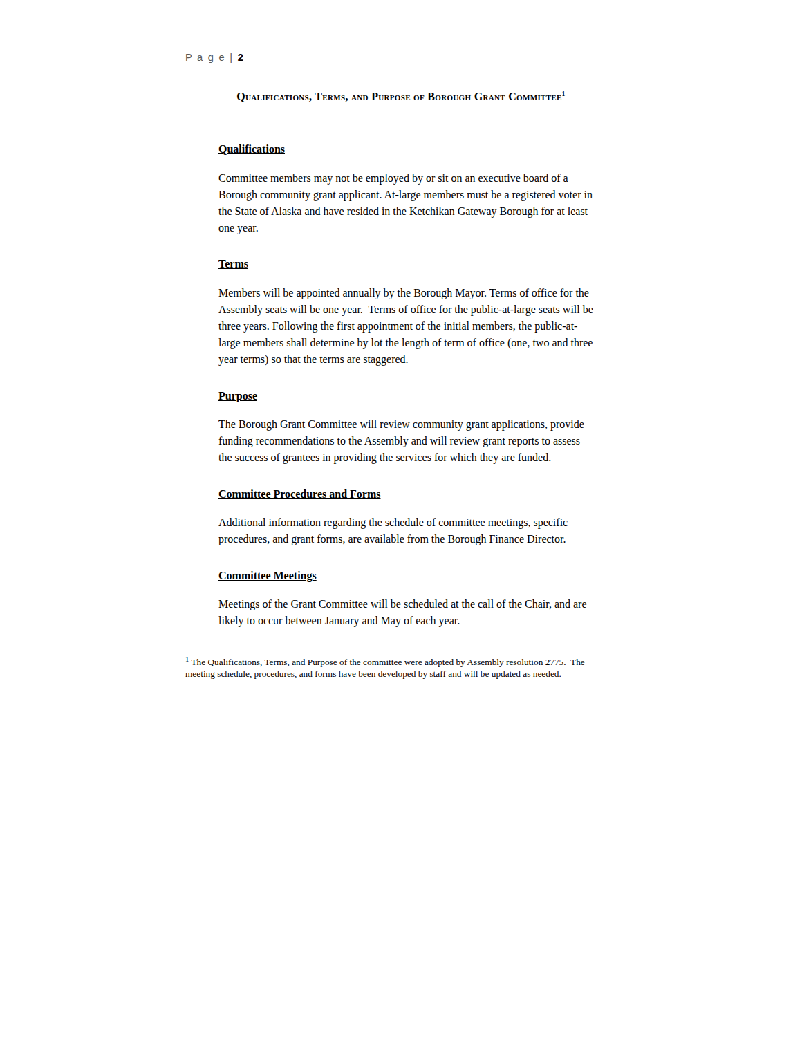P a g e | 2
Qualifications, Terms, and Purpose of Borough Grant Committee1
Qualifications
Committee members may not be employed by or sit on an executive board of a Borough community grant applicant. At-large members must be a registered voter in the State of Alaska and have resided in the Ketchikan Gateway Borough for at least one year.
Terms
Members will be appointed annually by the Borough Mayor. Terms of office for the Assembly seats will be one year. Terms of office for the public-at-large seats will be three years. Following the first appointment of the initial members, the public-at-large members shall determine by lot the length of term of office (one, two and three year terms) so that the terms are staggered.
Purpose
The Borough Grant Committee will review community grant applications, provide funding recommendations to the Assembly and will review grant reports to assess the success of grantees in providing the services for which they are funded.
Committee Procedures and Forms
Additional information regarding the schedule of committee meetings, specific procedures, and grant forms, are available from the Borough Finance Director.
Committee Meetings
Meetings of the Grant Committee will be scheduled at the call of the Chair, and are likely to occur between January and May of each year.
1 The Qualifications, Terms, and Purpose of the committee were adopted by Assembly resolution 2775. The meeting schedule, procedures, and forms have been developed by staff and will be updated as needed.